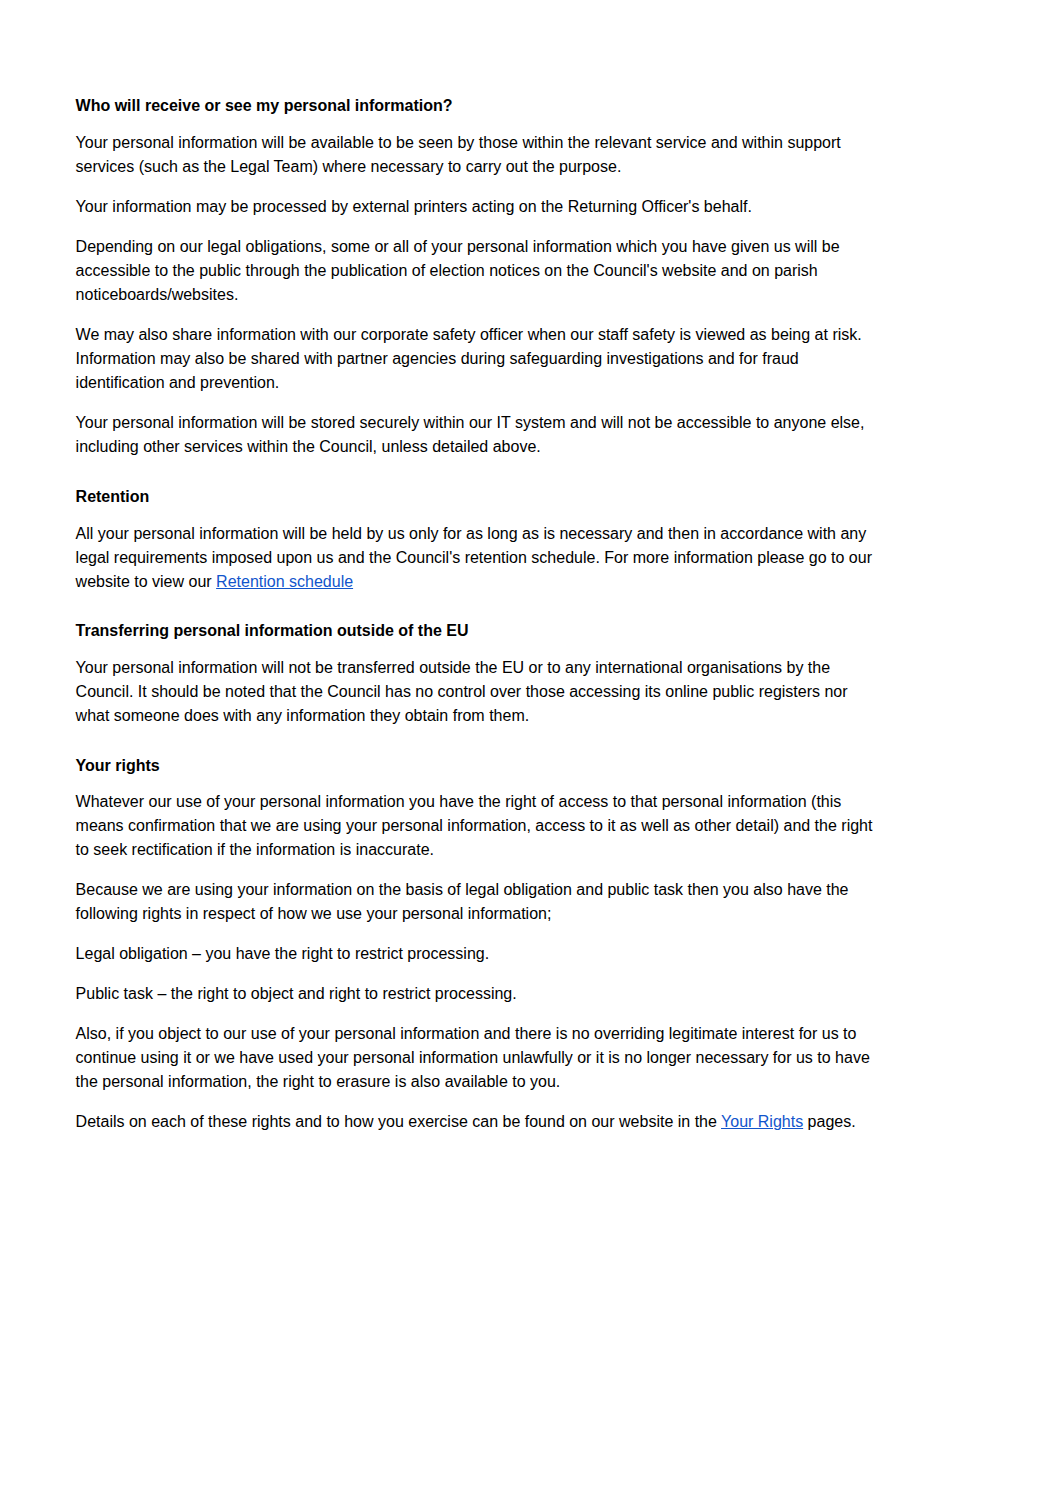Who will receive or see my personal information?
Your personal information will be available to be seen by those within the relevant service and within support services (such as the Legal Team) where necessary to carry out the purpose.
Your information may be processed by external printers acting on the Returning Officer's behalf.
Depending on our legal obligations, some or all of your personal information which you have given us will be accessible to the public through the publication of election notices on the Council's website and on parish noticeboards/websites.
We may also share information with our corporate safety officer when our staff safety is viewed as being at risk. Information may also be shared with partner agencies during safeguarding investigations and for fraud identification and prevention.
Your personal information will be stored securely within our IT system and will not be accessible to anyone else, including other services within the Council, unless detailed above.
Retention
All your personal information will be held by us only for as long as is necessary and then in accordance with any legal requirements imposed upon us and the Council's retention schedule. For more information please go to our website to view our Retention schedule
Transferring personal information outside of the EU
Your personal information will not be transferred outside the EU or to any international organisations by the Council. It should be noted that the Council has no control over those accessing its online public registers nor what someone does with any information they obtain from them.
Your rights
Whatever our use of your personal information you have the right of access to that personal information (this means confirmation that we are using your personal information, access to it as well as other detail) and the right to seek rectification if the information is inaccurate.
Because we are using your information on the basis of legal obligation and public task then you also have the following rights in respect of how we use your personal information;
Legal obligation – you have the right to restrict processing.
Public task – the right to object and right to restrict processing.
Also, if you object to our use of your personal information and there is no overriding legitimate interest for us to continue using it or we have used your personal information unlawfully or it is no longer necessary for us to have the personal information, the right to erasure is also available to you.
Details on each of these rights and to how you exercise can be found on our website in the Your Rights pages.